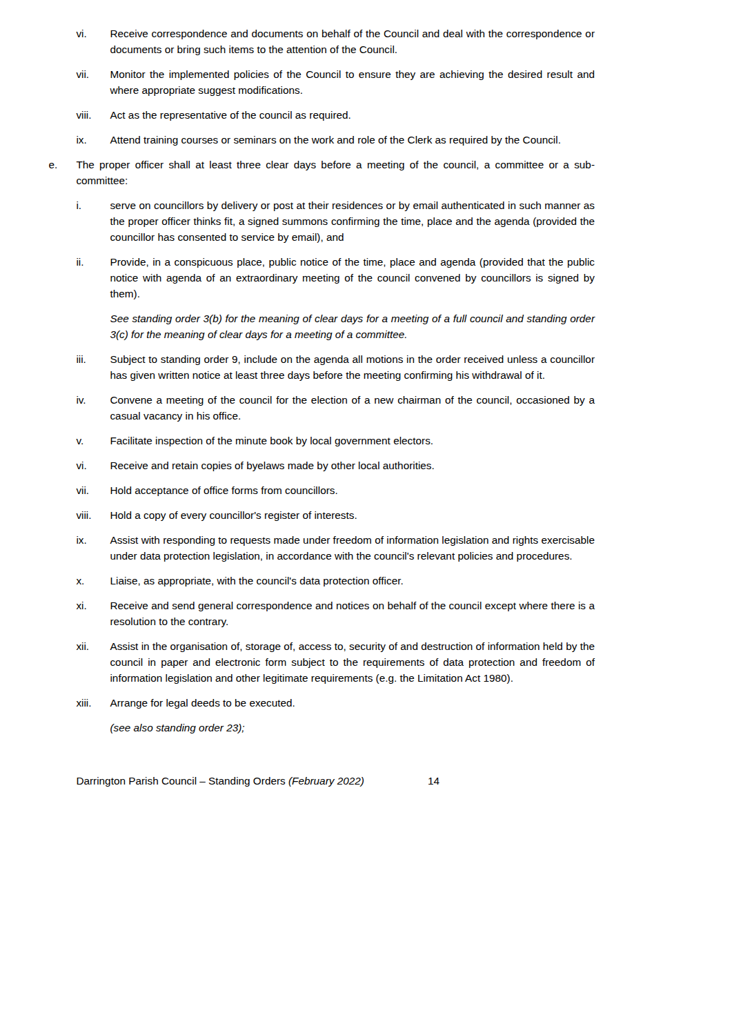vi. Receive correspondence and documents on behalf of the Council and deal with the correspondence or documents or bring such items to the attention of the Council.
vii. Monitor the implemented policies of the Council to ensure they are achieving the desired result and where appropriate suggest modifications.
viii. Act as the representative of the council as required.
ix. Attend training courses or seminars on the work and role of the Clerk as required by the Council.
e. The proper officer shall at least three clear days before a meeting of the council, a committee or a sub-committee:
i. serve on councillors by delivery or post at their residences or by email authenticated in such manner as the proper officer thinks fit, a signed summons confirming the time, place and the agenda (provided the councillor has consented to service by email), and
ii. Provide, in a conspicuous place, public notice of the time, place and agenda (provided that the public notice with agenda of an extraordinary meeting of the council convened by councillors is signed by them).
See standing order 3(b) for the meaning of clear days for a meeting of a full council and standing order 3(c) for the meaning of clear days for a meeting of a committee.
iii. Subject to standing order 9, include on the agenda all motions in the order received unless a councillor has given written notice at least three days before the meeting confirming his withdrawal of it.
iv. Convene a meeting of the council for the election of a new chairman of the council, occasioned by a casual vacancy in his office.
v. Facilitate inspection of the minute book by local government electors.
vi. Receive and retain copies of byelaws made by other local authorities.
vii. Hold acceptance of office forms from councillors.
viii. Hold a copy of every councillor's register of interests.
ix. Assist with responding to requests made under freedom of information legislation and rights exercisable under data protection legislation, in accordance with the council's relevant policies and procedures.
x. Liaise, as appropriate, with the council's data protection officer.
xi. Receive and send general correspondence and notices on behalf of the council except where there is a resolution to the contrary.
xii. Assist in the organisation of, storage of, access to, security of and destruction of information held by the council in paper and electronic form subject to the requirements of data protection and freedom of information legislation and other legitimate requirements (e.g. the Limitation Act 1980).
xiii. Arrange for legal deeds to be executed.
(see also standing order 23);
Darrington Parish Council – Standing Orders (February 2022) 14